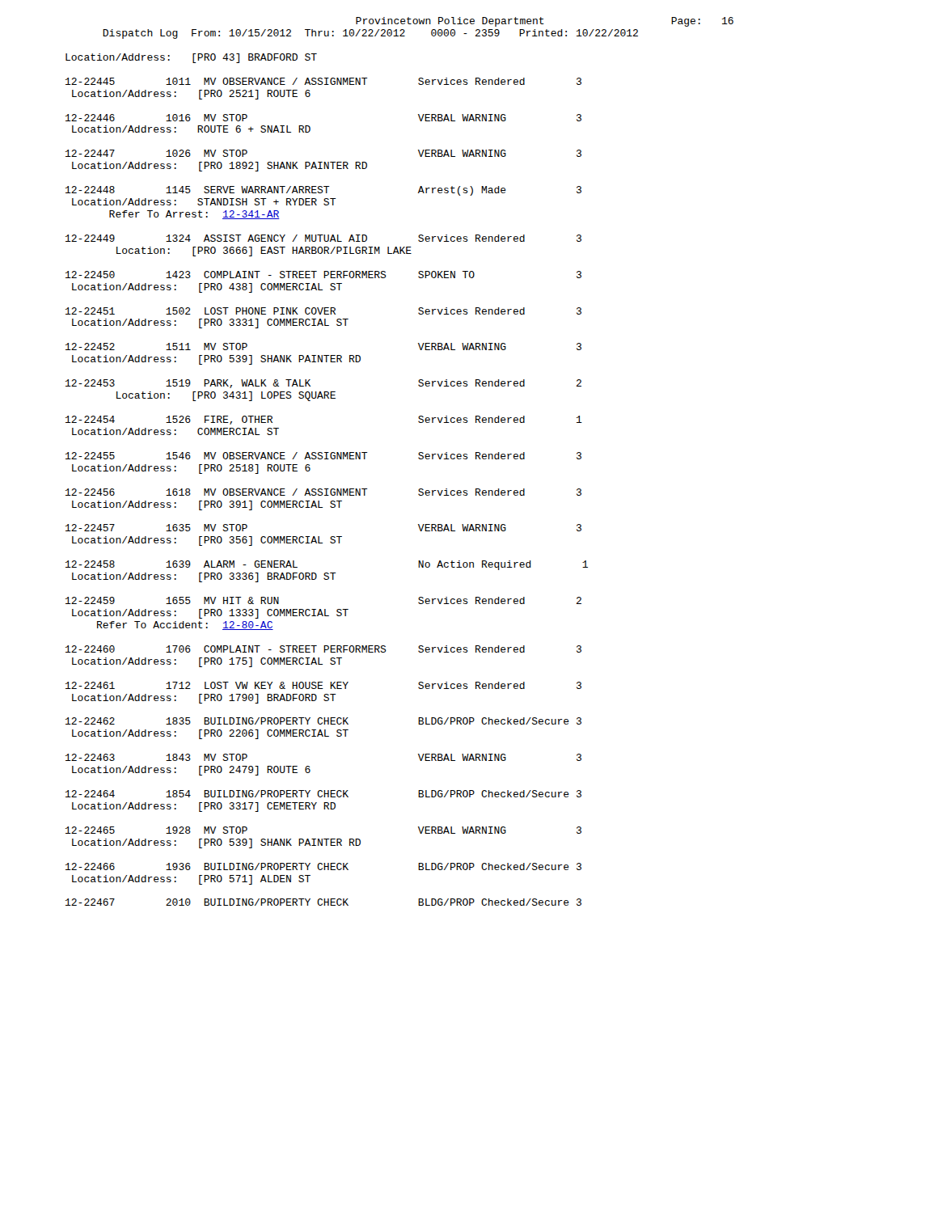Provincetown Police Department Page: 16
Dispatch Log From: 10/15/2012 Thru: 10/22/2012 0000 - 2359 Printed: 10/22/2012
Location/Address:   [PRO 43] BRADFORD ST

12-22445        1011  MV OBSERVANCE / ASSIGNMENT        Services Rendered        3       
 Location/Address:   [PRO 2521] ROUTE 6

12-22446        1016  MV STOP                           VERBAL WARNING           3       
 Location/Address:   ROUTE 6 + SNAIL RD

12-22447        1026  MV STOP                           VERBAL WARNING           3       
 Location/Address:   [PRO 1892] SHANK PAINTER RD

12-22448        1145  SERVE WARRANT/ARREST              Arrest(s) Made           3       
 Location/Address:   STANDISH ST + RYDER ST
       Refer To Arrest:  12-341-AR

12-22449        1324  ASSIST AGENCY / MUTUAL AID        Services Rendered        3       
        Location:   [PRO 3666] EAST HARBOR/PILGRIM LAKE

12-22450        1423  COMPLAINT - STREET PERFORMERS     SPOKEN TO                3       
 Location/Address:   [PRO 438] COMMERCIAL ST

12-22451        1502  LOST PHONE PINK COVER             Services Rendered        3       
 Location/Address:   [PRO 3331] COMMERCIAL ST

12-22452        1511  MV STOP                           VERBAL WARNING           3       
 Location/Address:   [PRO 539] SHANK PAINTER RD

12-22453        1519  PARK, WALK & TALK                 Services Rendered        2       
        Location:   [PRO 3431] LOPES SQUARE

12-22454        1526  FIRE, OTHER                       Services Rendered        1       
 Location/Address:   COMMERCIAL ST

12-22455        1546  MV OBSERVANCE / ASSIGNMENT        Services Rendered        3       
 Location/Address:   [PRO 2518] ROUTE 6

12-22456        1618  MV OBSERVANCE / ASSIGNMENT        Services Rendered        3       
 Location/Address:   [PRO 391] COMMERCIAL ST

12-22457        1635  MV STOP                           VERBAL WARNING           3       
 Location/Address:   [PRO 356] COMMERCIAL ST

12-22458        1639  ALARM - GENERAL                   No Action Required        1       
 Location/Address:   [PRO 3336] BRADFORD ST

12-22459        1655  MV HIT & RUN                      Services Rendered        2       
 Location/Address:   [PRO 1333] COMMERCIAL ST
     Refer To Accident:  12-80-AC

12-22460        1706  COMPLAINT - STREET PERFORMERS     Services Rendered        3       
 Location/Address:   [PRO 175] COMMERCIAL ST

12-22461        1712  LOST VW KEY & HOUSE KEY           Services Rendered        3       
 Location/Address:   [PRO 1790] BRADFORD ST

12-22462        1835  BUILDING/PROPERTY CHECK           BLDG/PROP Checked/Secure 3       
 Location/Address:   [PRO 2206] COMMERCIAL ST

12-22463        1843  MV STOP                           VERBAL WARNING           3       
 Location/Address:   [PRO 2479] ROUTE 6

12-22464        1854  BUILDING/PROPERTY CHECK           BLDG/PROP Checked/Secure 3       
 Location/Address:   [PRO 3317] CEMETERY RD

12-22465        1928  MV STOP                           VERBAL WARNING           3       
 Location/Address:   [PRO 539] SHANK PAINTER RD

12-22466        1936  BUILDING/PROPERTY CHECK           BLDG/PROP Checked/Secure 3       
 Location/Address:   [PRO 571] ALDEN ST

12-22467        2010  BUILDING/PROPERTY CHECK           BLDG/PROP Checked/Secure 3